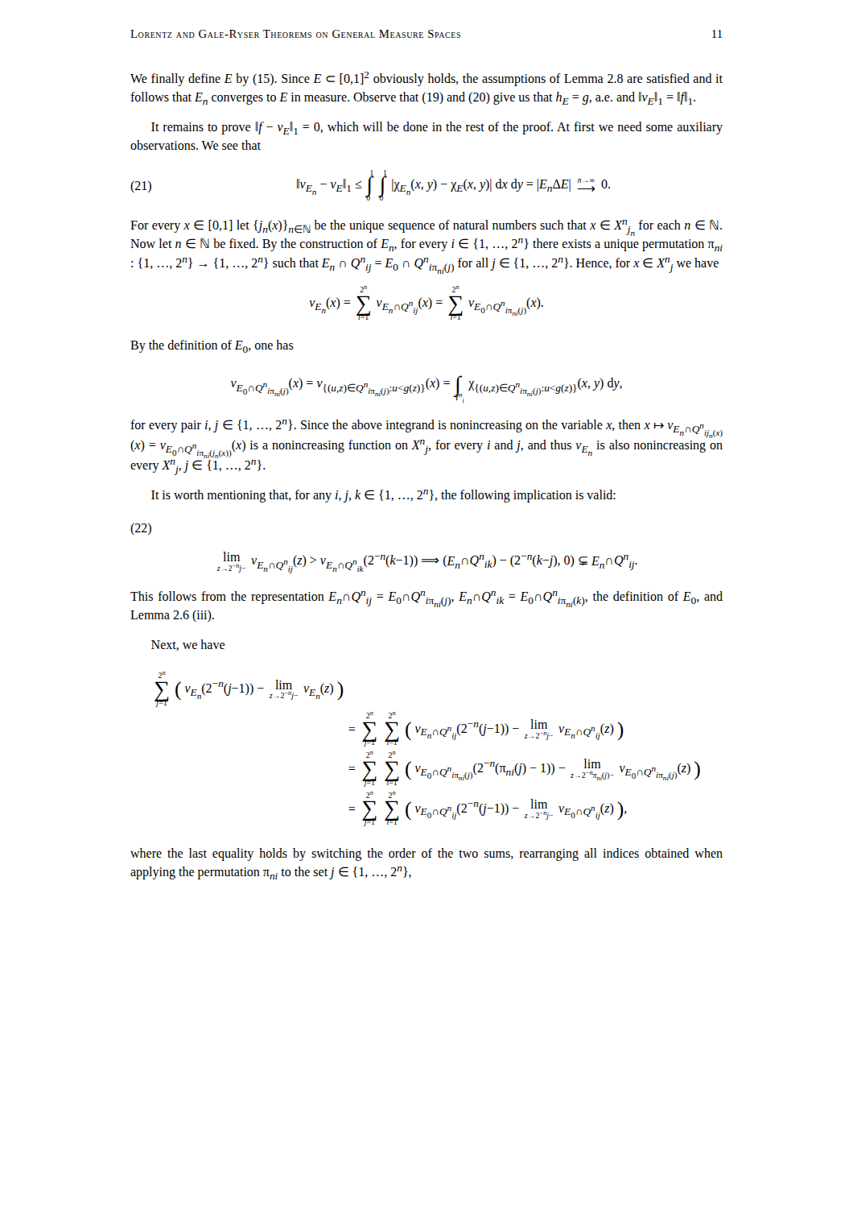Lorentz and Gale-Ryser Theorems on General Measure Spaces 11
We finally define E by (15). Since E ⊂ [0,1]2 obviously holds, the assumptions of Lemma 2.8 are satisfied and it follows that En converges to E in measure. Observe that (19) and (20) give us that hE = g, a.e. and ‖vE‖1 = ‖f‖1.
It remains to prove ‖f − vE‖1 = 0, which will be done in the rest of the proof. At first we need some auxiliary observations. We see that
(21) ‖vEn − vE‖1 ≤ 1∫0 1∫0 |χEn(x, y) − χE(x, y)| dx dy = |En ΔE| n→∞⟶ 0.
For every x ∈ [0,1] let {jn(x)}n∈ℕ be the unique sequence of natural numbers such that x ∈ Xnjn for each n ∈ ℕ. Now let n ∈ ℕ be fixed. By the construction of En, for every i ∈ {1, …, 2n} there exists a unique permutation πni : {1, …, 2n} → {1, …, 2n} such that En ∩ Qnij = E0 ∩ Qniπni(j) for all j ∈ {1, …, 2n}. Hence, for x ∈ Xnj we have
vEn(x) = 2n∑i=1 vEn∩Qnij(x) = 2n∑i=1 vE0∩Qniπni(j)(x).
By the definition of E0, one has
vE0∩Qniπni(j)(x) = v{(u,z)∈Qniπni(j):u<g(z)}(x) = ∫Yni χ{(u,z)∈Qniπni(j):u<g(z)}(x, y) dy,
for every pair i, j ∈ {1, …, 2n}. Since the above integrand is nonincreasing on the variable x, then x ↦ vEn∩Qnijn(x)(x) = vE0∩Qniπni(jn(x))(x) is a nonincreasing function on Xnj, for every i and j, and thus vEn is also nonincreasing on every Xnj, j ∈ {1, …, 2n}.
It is worth mentioning that, for any i, j, k ∈ {1, …, 2n}, the following implication is valid:
(22)
lim z→2−nj− vEn∩Qnij(z) > vEn∩Qnik(2−n(k−1)) ⟹ (En∩Qnik) − (2−n(k−j), 0) ⊊ En∩Qnij.
This follows from the representation En∩Qnij = E0∩Qniπni(j), En∩Qnik = E0∩Qniπni(k), the definition of E0, and Lemma 2.6 (iii).
Next, we have
2n∑j=1 ( vEn(2−n(j−1)) − lim z→2−nj− vEn(z) )
=
2n∑j=1 2n∑i=1 ( vEn∩Qnij(2−n(j−1)) − lim z→2−nj− vEn∩Qnij(z) )
=
2n∑j=1 2n∑i=1 ( vE0∩Qniπni(j)(2−n(πni(j) − 1)) − lim z→2−nπni(j)− vE0∩Qniπni(j)(z) )
=
2n∑j=1 2n∑i=1 ( vE0∩Qnij(2−n(j−1)) − lim z→2−nj− vE0∩Qnij(z) ),
where the last equality holds by switching the order of the two sums, rearranging all indices obtained when applying the permutation πni to the set j ∈ {1, …, 2n},